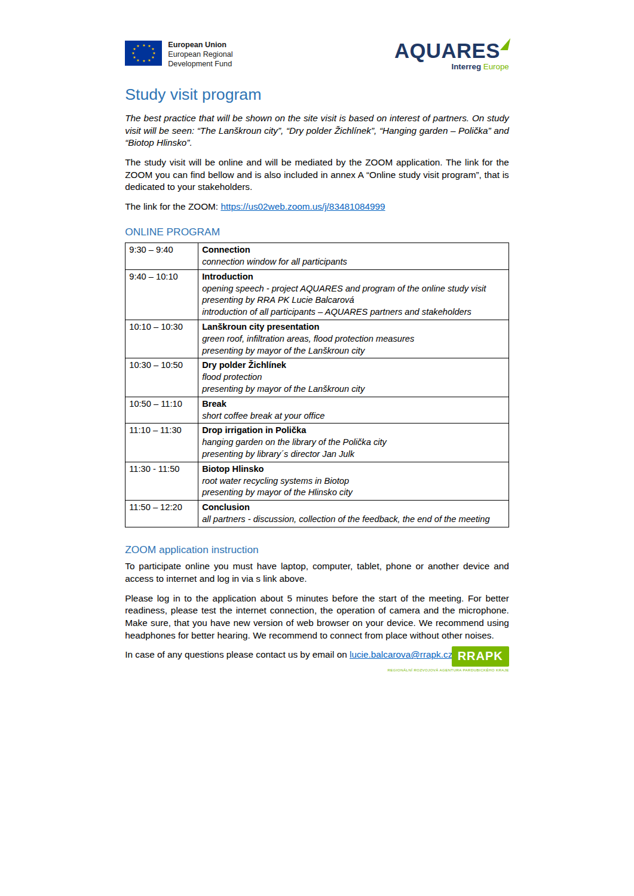★ ★ ★ ★ ★ ★ ★ ★ ★ ★ ★ ★
European Union
European Regional
Development Fund
AQUARES
Interreg Europe
Study visit program
The best practice that will be shown on the site visit is based on interest of partners. On study visit will be seen: “The Lanškroun city”, “Dry polder Žichlínek”, “Hanging garden – Polička” and “Biotop Hlinsko”.
The study visit will be online and will be mediated by the ZOOM application. The link for the ZOOM you can find bellow and is also included in annex A “Online study visit program”, that is dedicated to your stakeholders.
The link for the ZOOM: https://us02web.zoom.us/j/83481084999
ONLINE PROGRAM
| 9:30 – 9:40 | Connection connection window for all participants |
| 9:40 – 10:10 | Introduction opening speech - project AQUARES and program of the online study visit presenting by RRA PK Lucie Balcarová introduction of all participants – AQUARES partners and stakeholders |
| 10:10 – 10:30 | Lanškroun city presentation green roof, infiltration areas, flood protection measures presenting by mayor of the Lanškroun city |
| 10:30 – 10:50 | Dry polder Žichlínek flood protection presenting by mayor of the Lanškroun city |
| 10:50 – 11:10 | Break short coffee break at your office |
| 11:10 – 11:30 | Drop irrigation in Polička hanging garden on the library of the Polička city presenting by library´s director Jan Julk |
| 11:30 - 11:50 | Biotop Hlinsko root water recycling systems in Biotop presenting by mayor of the Hlinsko city |
| 11:50 – 12:20 | Conclusion all partners - discussion, collection of the feedback, the end of the meeting |
ZOOM application instruction
To participate online you must have laptop, computer, tablet, phone or another device and access to internet and log in via s link above.
Please log in to the application about 5 minutes before the start of the meeting. For better readiness, please test the internet connection, the operation of camera and the microphone. Make sure, that you have new version of web browser on your device. We recommend using headphones for better hearing. We recommend to connect from place without other noises.
In case of any questions please contact us by email on lucie.balcarova@rrapk.cz.
RRAPK
Regionální rozvojová agentura Pardubického kraje